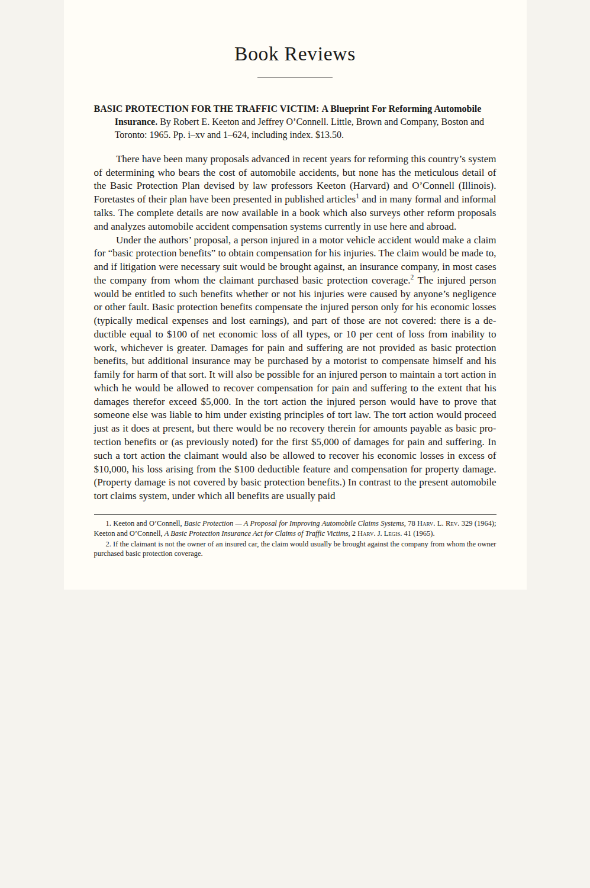Book Reviews
Basic Protection for the Traffic Victim: A Blueprint For Reforming Automobile Insurance. By Robert E. Keeton and Jeffrey O’Connell. Little, Brown and Company, Boston and Toronto: 1965. Pp. i–xv and 1–624, including index. $13.50.
There have been many proposals advanced in recent years for reforming this country’s system of determining who bears the cost of automobile accidents, but none has the meticulous detail of the Basic Protection Plan devised by law professors Keeton (Harvard) and O’Connell (Illinois). Foretastes of their plan have been presented in published articles1 and in many formal and informal talks. The complete details are now available in a book which also surveys other reform proposals and analyzes automobile accident compensation systems currently in use here and abroad.
Under the authors’ proposal, a person injured in a motor vehicle accident would make a claim for “basic protection benefits” to obtain compensation for his injuries. The claim would be made to, and if litigation were necessary suit would be brought against, an insurance company, in most cases the company from whom the claimant purchased basic protection coverage.2 The injured person would be entitled to such benefits whether or not his injuries were caused by anyone’s negligence or other fault. Basic protection benefits compensate the injured person only for his economic losses (typically medical expenses and lost earnings), and part of those are not covered: there is a deductible equal to $100 of net economic loss of all types, or 10 per cent of loss from inability to work, whichever is greater. Damages for pain and suffering are not provided as basic protection benefits, but additional insurance may be purchased by a motorist to compensate himself and his family for harm of that sort. It will also be possible for an injured person to maintain a tort action in which he would be allowed to recover compensation for pain and suffering to the extent that his damages therefor exceed $5,000. In the tort action the injured person would have to prove that someone else was liable to him under existing principles of tort law. The tort action would proceed just as it does at present, but there would be no recovery therein for amounts payable as basic protection benefits or (as previously noted) for the first $5,000 of damages for pain and suffering. In such a tort action the claimant would also be allowed to recover his economic losses in excess of $10,000, his loss arising from the $100 deductible feature and compensation for property damage. (Property damage is not covered by basic protection benefits.) In contrast to the present automobile tort claims system, under which all benefits are usually paid
1. Keeton and O’Connell, Basic Protection — A Proposal for Improving Automobile Claims Systems, 78 Harv. L. Rev. 329 (1964); Keeton and O’Connell, A Basic Protection Insurance Act for Claims of Traffic Victims, 2 Harv. J. Legis. 41 (1965).
2. If the claimant is not the owner of an insured car, the claim would usually be brought against the company from whom the owner purchased basic protection coverage.